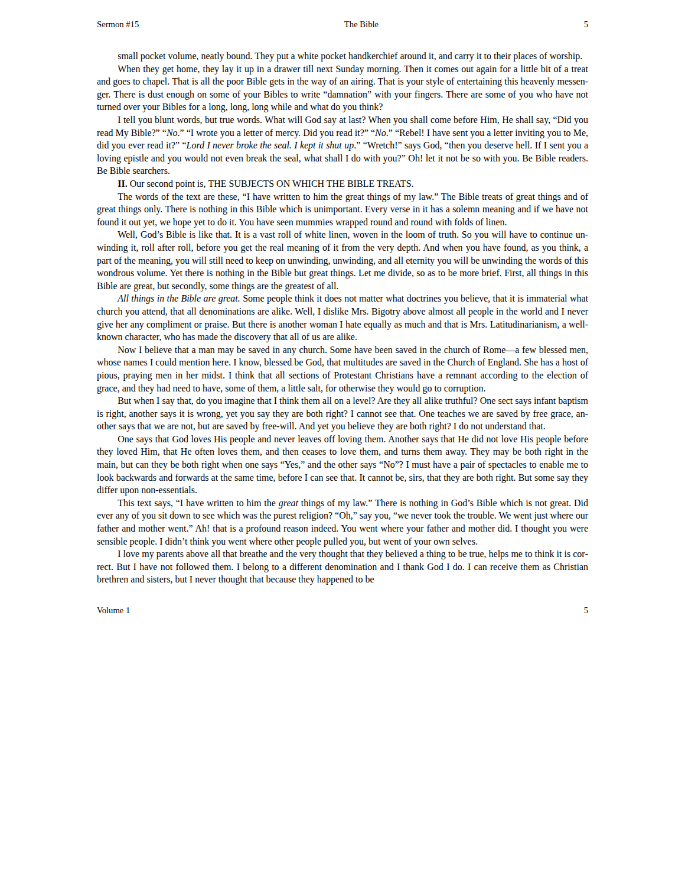Sermon #15 The Bible 5
small pocket volume, neatly bound. They put a white pocket handkerchief around it, and carry it to their places of worship.
When they get home, they lay it up in a drawer till next Sunday morning. Then it comes out again for a little bit of a treat and goes to chapel. That is all the poor Bible gets in the way of an airing. That is your style of entertaining this heavenly messenger. There is dust enough on some of your Bibles to write “damnation” with your fingers. There are some of you who have not turned over your Bibles for a long, long, long while and what do you think?
I tell you blunt words, but true words. What will God say at last? When you shall come before Him, He shall say, “Did you read My Bible?” “No.” “I wrote you a letter of mercy. Did you read it?” “No.” “Rebel! I have sent you a letter inviting you to Me, did you ever read it?” “Lord I never broke the seal. I kept it shut up.” “Wretch!” says God, “then you deserve hell. If I sent you a loving epistle and you would not even break the seal, what shall I do with you?” Oh! let it not be so with you. Be Bible readers. Be Bible searchers.
II. Our second point is, THE SUBJECTS ON WHICH THE BIBLE TREATS.
The words of the text are these, “I have written to him the great things of my law.” The Bible treats of great things and of great things only. There is nothing in this Bible which is unimportant. Every verse in it has a solemn meaning and if we have not found it out yet, we hope yet to do it. You have seen mummies wrapped round and round with folds of linen.
Well, God’s Bible is like that. It is a vast roll of white linen, woven in the loom of truth. So you will have to continue unwinding it, roll after roll, before you get the real meaning of it from the very depth. And when you have found, as you think, a part of the meaning, you will still need to keep on unwinding, unwinding, and all eternity you will be unwinding the words of this wondrous volume. Yet there is nothing in the Bible but great things. Let me divide, so as to be more brief. First, all things in this Bible are great, but secondly, some things are the greatest of all.
All things in the Bible are great. Some people think it does not matter what doctrines you believe, that it is immaterial what church you attend, that all denominations are alike. Well, I dislike Mrs. Bigotry above almost all people in the world and I never give her any compliment or praise. But there is another woman I hate equally as much and that is Mrs. Latitudinarianism, a well-known character, who has made the discovery that all of us are alike.
Now I believe that a man may be saved in any church. Some have been saved in the church of Rome—a few blessed men, whose names I could mention here. I know, blessed be God, that multitudes are saved in the Church of England. She has a host of pious, praying men in her midst. I think that all sections of Protestant Christians have a remnant according to the election of grace, and they had need to have, some of them, a little salt, for otherwise they would go to corruption.
But when I say that, do you imagine that I think them all on a level? Are they all alike truthful? One sect says infant baptism is right, another says it is wrong, yet you say they are both right? I cannot see that. One teaches we are saved by free grace, another says that we are not, but are saved by free-will. And yet you believe they are both right? I do not understand that.
One says that God loves His people and never leaves off loving them. Another says that He did not love His people before they loved Him, that He often loves them, and then ceases to love them, and turns them away. They may be both right in the main, but can they be both right when one says “Yes,” and the other says “No”? I must have a pair of spectacles to enable me to look backwards and forwards at the same time, before I can see that. It cannot be, sirs, that they are both right. But some say they differ upon non-essentials.
This text says, “I have written to him the great things of my law.” There is nothing in God’s Bible which is not great. Did ever any of you sit down to see which was the purest religion? “Oh,” say you, “we never took the trouble. We went just where our father and mother went.” Ah! that is a profound reason indeed. You went where your father and mother did. I thought you were sensible people. I didn’t think you went where other people pulled you, but went of your own selves.
I love my parents above all that breathe and the very thought that they believed a thing to be true, helps me to think it is correct. But I have not followed them. I belong to a different denomination and I thank God I do. I can receive them as Christian brethren and sisters, but I never thought that because they happened to be
Volume 1 5